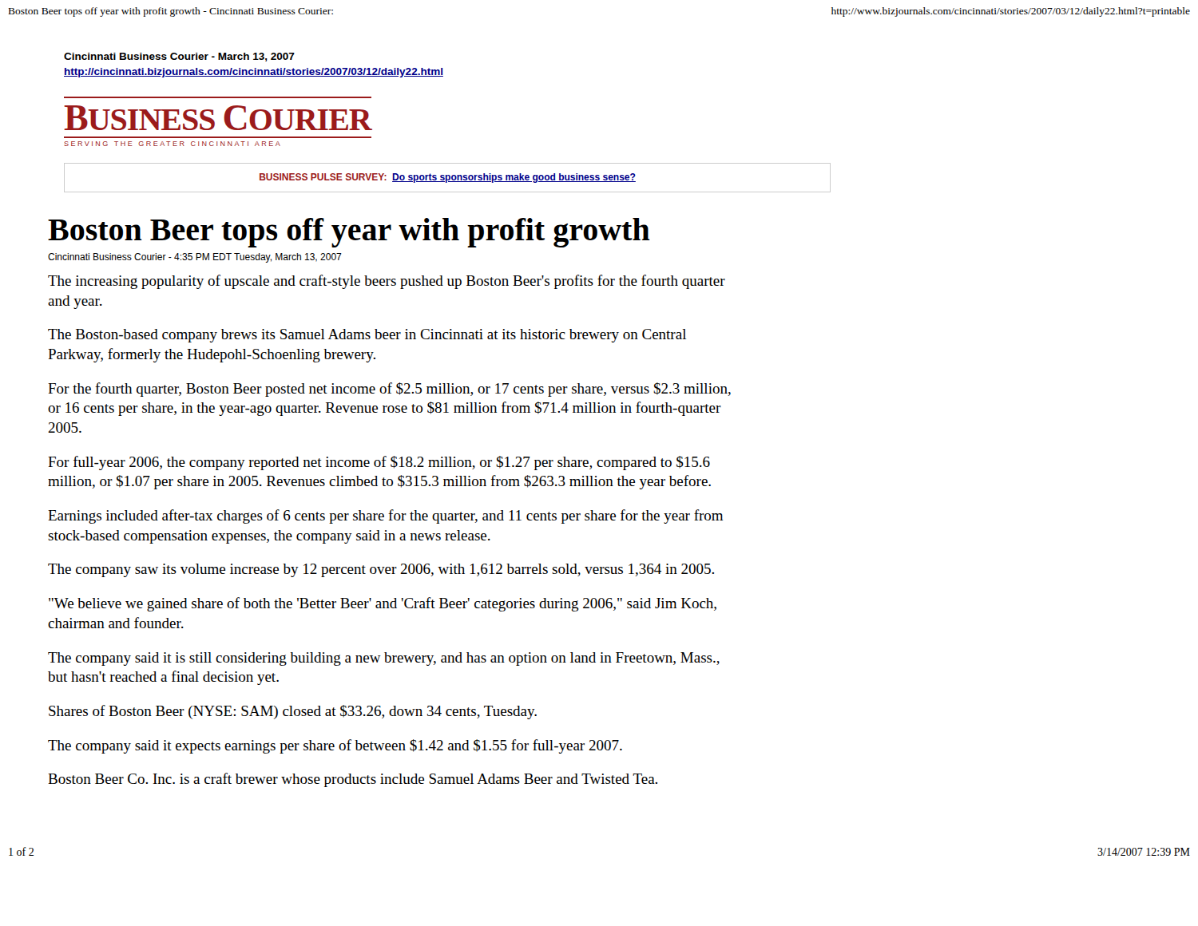Boston Beer tops off year with profit growth - Cincinnati Business Courier:
http://www.bizjournals.com/cincinnati/stories/2007/03/12/daily22.html?t=printable
Cincinnati Business Courier - March 13, 2007
http://cincinnati.bizjournals.com/cincinnati/stories/2007/03/12/daily22.html
BUSINESS COURIER
SERVING THE GREATER CINCINNATI AREA
BUSINESS PULSE SURVEY: Do sports sponsorships make good business sense?
Boston Beer tops off year with profit growth
Cincinnati Business Courier - 4:35 PM EDT Tuesday, March 13, 2007
The increasing popularity of upscale and craft-style beers pushed up Boston Beer's profits for the fourth quarter and year.
The Boston-based company brews its Samuel Adams beer in Cincinnati at its historic brewery on Central Parkway, formerly the Hudepohl-Schoenling brewery.
For the fourth quarter, Boston Beer posted net income of $2.5 million, or 17 cents per share, versus $2.3 million, or 16 cents per share, in the year-ago quarter. Revenue rose to $81 million from $71.4 million in fourth-quarter 2005.
For full-year 2006, the company reported net income of $18.2 million, or $1.27 per share, compared to $15.6 million, or $1.07 per share in 2005. Revenues climbed to $315.3 million from $263.3 million the year before.
Earnings included after-tax charges of 6 cents per share for the quarter, and 11 cents per share for the year from stock-based compensation expenses, the company said in a news release.
The company saw its volume increase by 12 percent over 2006, with 1,612 barrels sold, versus 1,364 in 2005.
"We believe we gained share of both the 'Better Beer' and 'Craft Beer' categories during 2006," said Jim Koch, chairman and founder.
The company said it is still considering building a new brewery, and has an option on land in Freetown, Mass., but hasn't reached a final decision yet.
Shares of Boston Beer (NYSE: SAM) closed at $33.26, down 34 cents, Tuesday.
The company said it expects earnings per share of between $1.42 and $1.55 for full-year 2007.
Boston Beer Co. Inc. is a craft brewer whose products include Samuel Adams Beer and Twisted Tea.
1 of 2
3/14/2007 12:39 PM